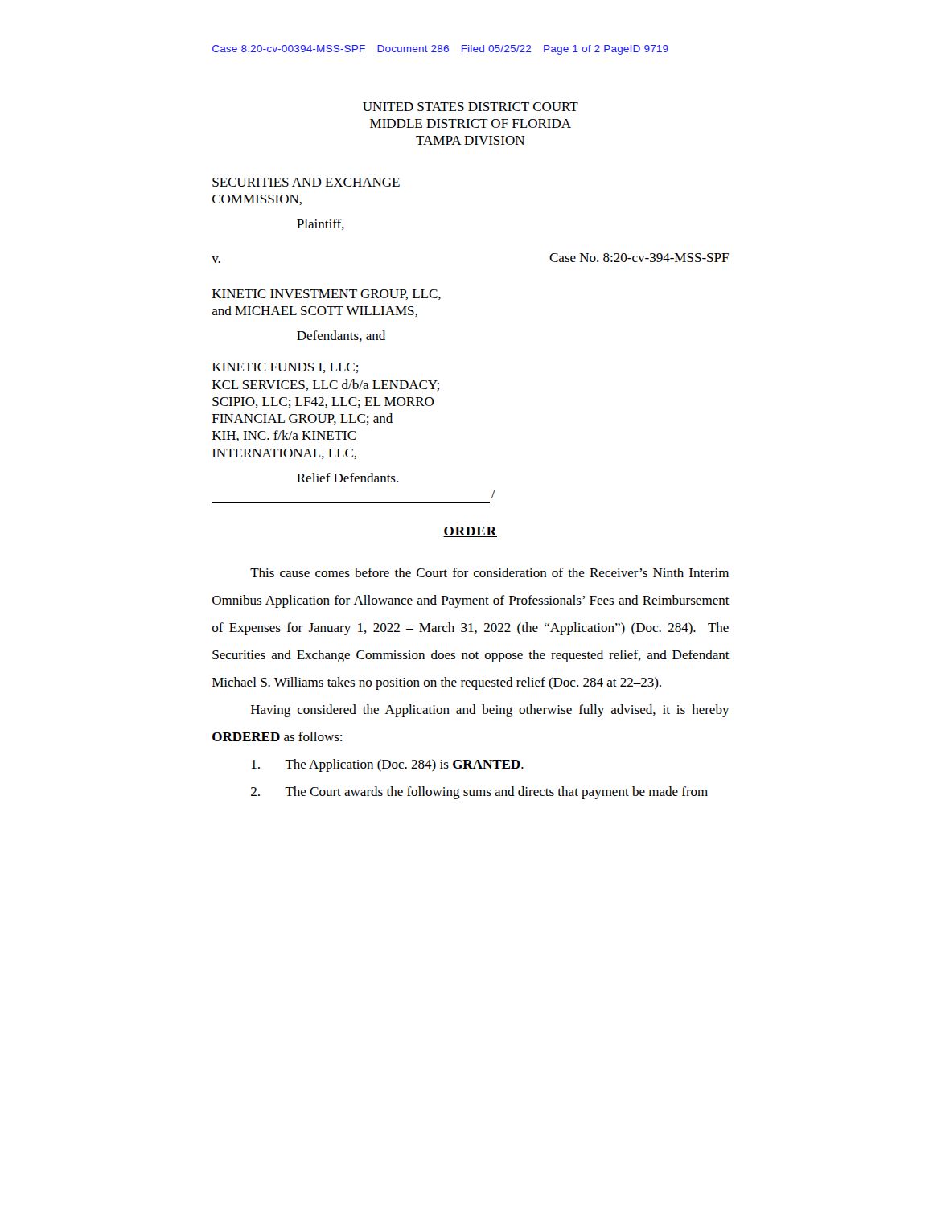Case 8:20-cv-00394-MSS-SPF Document 286 Filed 05/25/22 Page 1 of 2 PageID 9719
UNITED STATES DISTRICT COURT
MIDDLE DISTRICT OF FLORIDA
TAMPA DIVISION
SECURITIES AND EXCHANGE
COMMISSION,
Plaintiff,
v.
Case No. 8:20-cv-394-MSS-SPF
KINETIC INVESTMENT GROUP, LLC,
and MICHAEL SCOTT WILLIAMS,
Defendants, and
KINETIC FUNDS I, LLC;
KCL SERVICES, LLC d/b/a LENDACY;
SCIPIO, LLC; LF42, LLC; EL MORRO
FINANCIAL GROUP, LLC; and
KIH, INC. f/k/a KINETIC
INTERNATIONAL, LLC,
Relief Defendants.
/
ORDER
This cause comes before the Court for consideration of the Receiver’s Ninth Interim Omnibus Application for Allowance and Payment of Professionals’ Fees and Reimbursement of Expenses for January 1, 2022 – March 31, 2022 (the “Application”) (Doc. 284). The Securities and Exchange Commission does not oppose the requested relief, and Defendant Michael S. Williams takes no position on the requested relief (Doc. 284 at 22–23).
Having considered the Application and being otherwise fully advised, it is hereby ORDERED as follows:
The Application (Doc. 284) is GRANTED.
The Court awards the following sums and directs that payment be made from